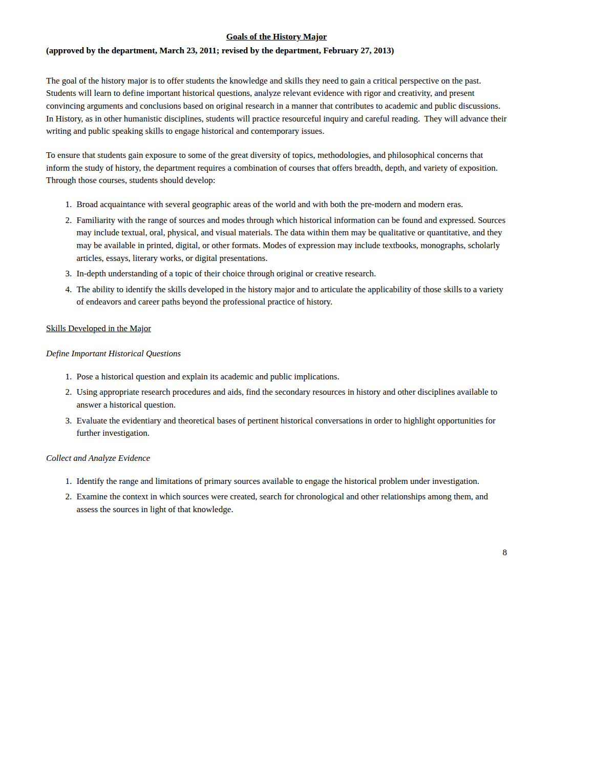Goals of the History Major
(approved by the department, March 23, 2011; revised by the department, February 27, 2013)
The goal of the history major is to offer students the knowledge and skills they need to gain a critical perspective on the past. Students will learn to define important historical questions, analyze relevant evidence with rigor and creativity, and present convincing arguments and conclusions based on original research in a manner that contributes to academic and public discussions. In History, as in other humanistic disciplines, students will practice resourceful inquiry and careful reading. They will advance their writing and public speaking skills to engage historical and contemporary issues.
To ensure that students gain exposure to some of the great diversity of topics, methodologies, and philosophical concerns that inform the study of history, the department requires a combination of courses that offers breadth, depth, and variety of exposition. Through those courses, students should develop:
Broad acquaintance with several geographic areas of the world and with both the pre-modern and modern eras.
Familiarity with the range of sources and modes through which historical information can be found and expressed. Sources may include textual, oral, physical, and visual materials. The data within them may be qualitative or quantitative, and they may be available in printed, digital, or other formats. Modes of expression may include textbooks, monographs, scholarly articles, essays, literary works, or digital presentations.
In-depth understanding of a topic of their choice through original or creative research.
The ability to identify the skills developed in the history major and to articulate the applicability of those skills to a variety of endeavors and career paths beyond the professional practice of history.
Skills Developed in the Major
Define Important Historical Questions
Pose a historical question and explain its academic and public implications.
Using appropriate research procedures and aids, find the secondary resources in history and other disciplines available to answer a historical question.
Evaluate the evidentiary and theoretical bases of pertinent historical conversations in order to highlight opportunities for further investigation.
Collect and Analyze Evidence
Identify the range and limitations of primary sources available to engage the historical problem under investigation.
Examine the context in which sources were created, search for chronological and other relationships among them, and assess the sources in light of that knowledge.
8